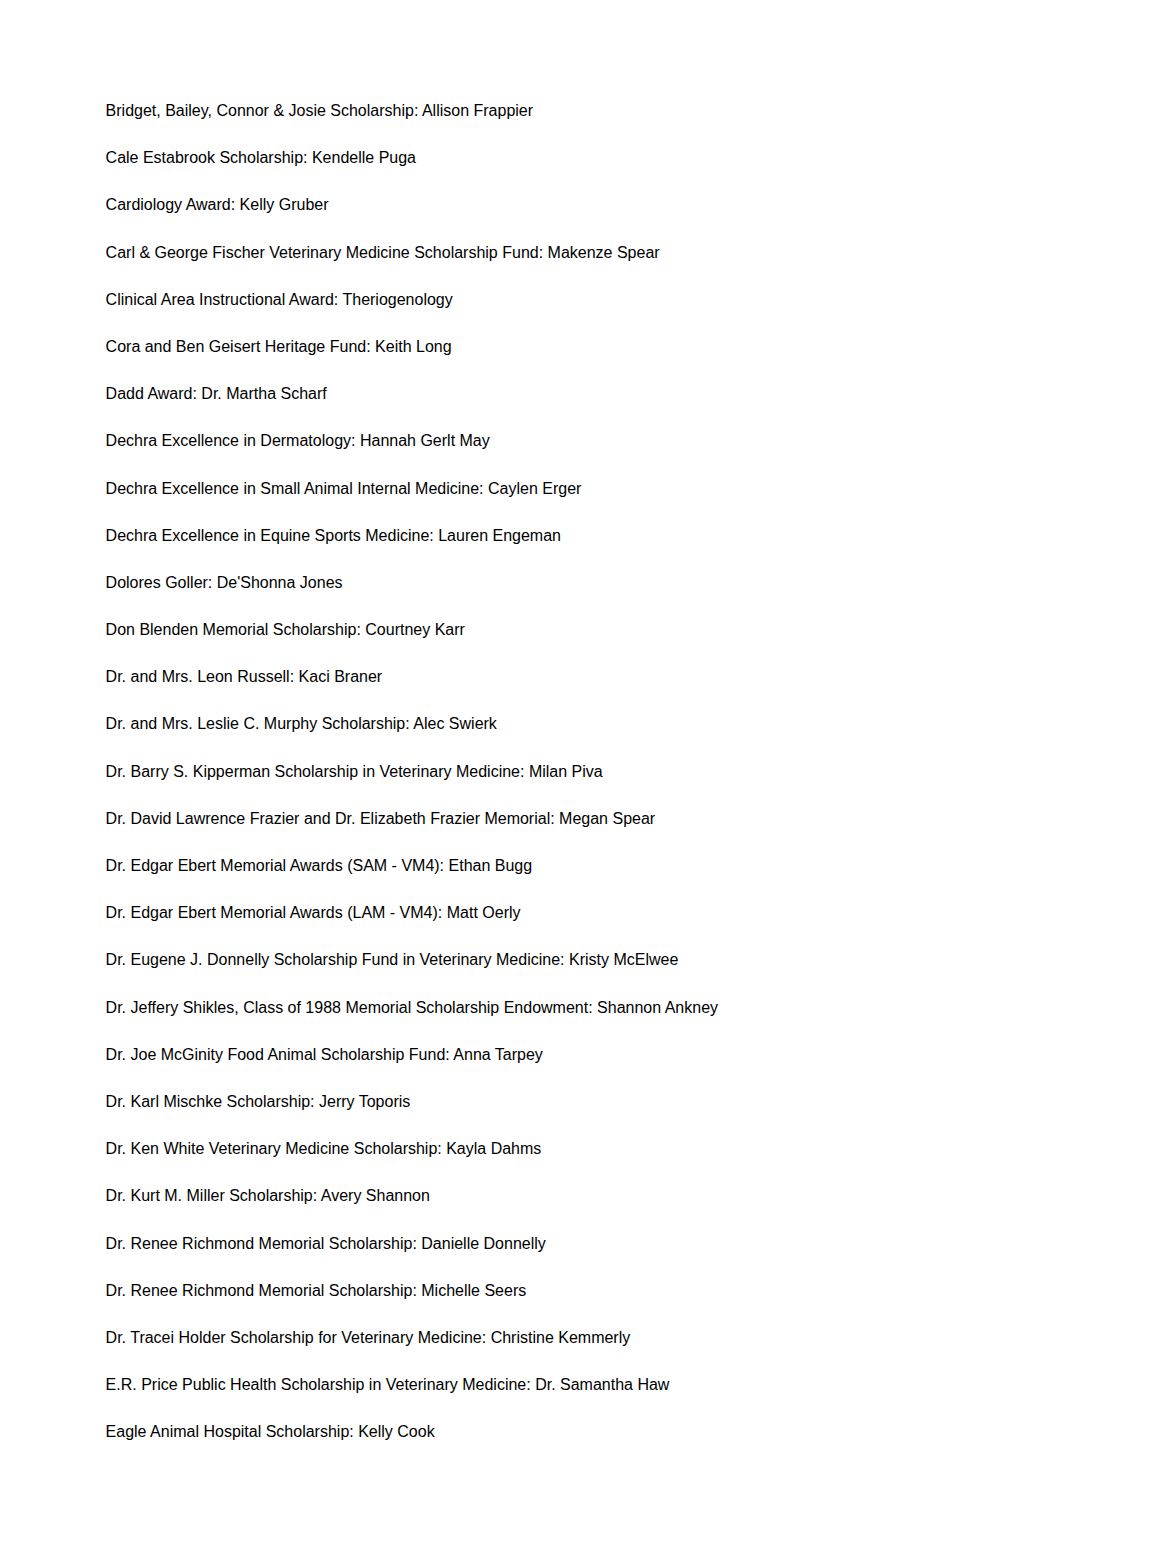Bridget, Bailey, Connor & Josie Scholarship: Allison Frappier
Cale Estabrook Scholarship: Kendelle Puga
Cardiology Award: Kelly Gruber
Carl & George Fischer Veterinary Medicine Scholarship Fund: Makenze Spear
Clinical Area Instructional Award: Theriogenology
Cora and Ben Geisert Heritage Fund: Keith Long
Dadd Award: Dr. Martha Scharf
Dechra Excellence in Dermatology: Hannah Gerlt May
Dechra Excellence in Small Animal Internal Medicine: Caylen Erger
Dechra Excellence in Equine Sports Medicine: Lauren Engeman
Dolores Goller: De'Shonna Jones
Don Blenden Memorial Scholarship: Courtney Karr
Dr. and Mrs. Leon Russell: Kaci Braner
Dr. and Mrs. Leslie C. Murphy Scholarship: Alec Swierk
Dr. Barry S. Kipperman Scholarship in Veterinary Medicine: Milan Piva
Dr. David Lawrence Frazier and Dr. Elizabeth Frazier Memorial: Megan Spear
Dr. Edgar Ebert Memorial Awards (SAM - VM4): Ethan Bugg
Dr. Edgar Ebert Memorial Awards (LAM - VM4): Matt Oerly
Dr. Eugene J. Donnelly Scholarship Fund in Veterinary Medicine: Kristy McElwee
Dr. Jeffery Shikles, Class of 1988 Memorial Scholarship Endowment: Shannon Ankney
Dr. Joe McGinity Food Animal Scholarship Fund: Anna Tarpey
Dr. Karl Mischke Scholarship: Jerry Toporis
Dr. Ken White Veterinary Medicine Scholarship: Kayla Dahms
Dr. Kurt M. Miller Scholarship: Avery Shannon
Dr. Renee Richmond Memorial Scholarship: Danielle Donnelly
Dr. Renee Richmond Memorial Scholarship: Michelle Seers
Dr. Tracei Holder Scholarship for Veterinary Medicine: Christine Kemmerly
E.R. Price Public Health Scholarship in Veterinary Medicine: Dr. Samantha Haw
Eagle Animal Hospital Scholarship: Kelly Cook